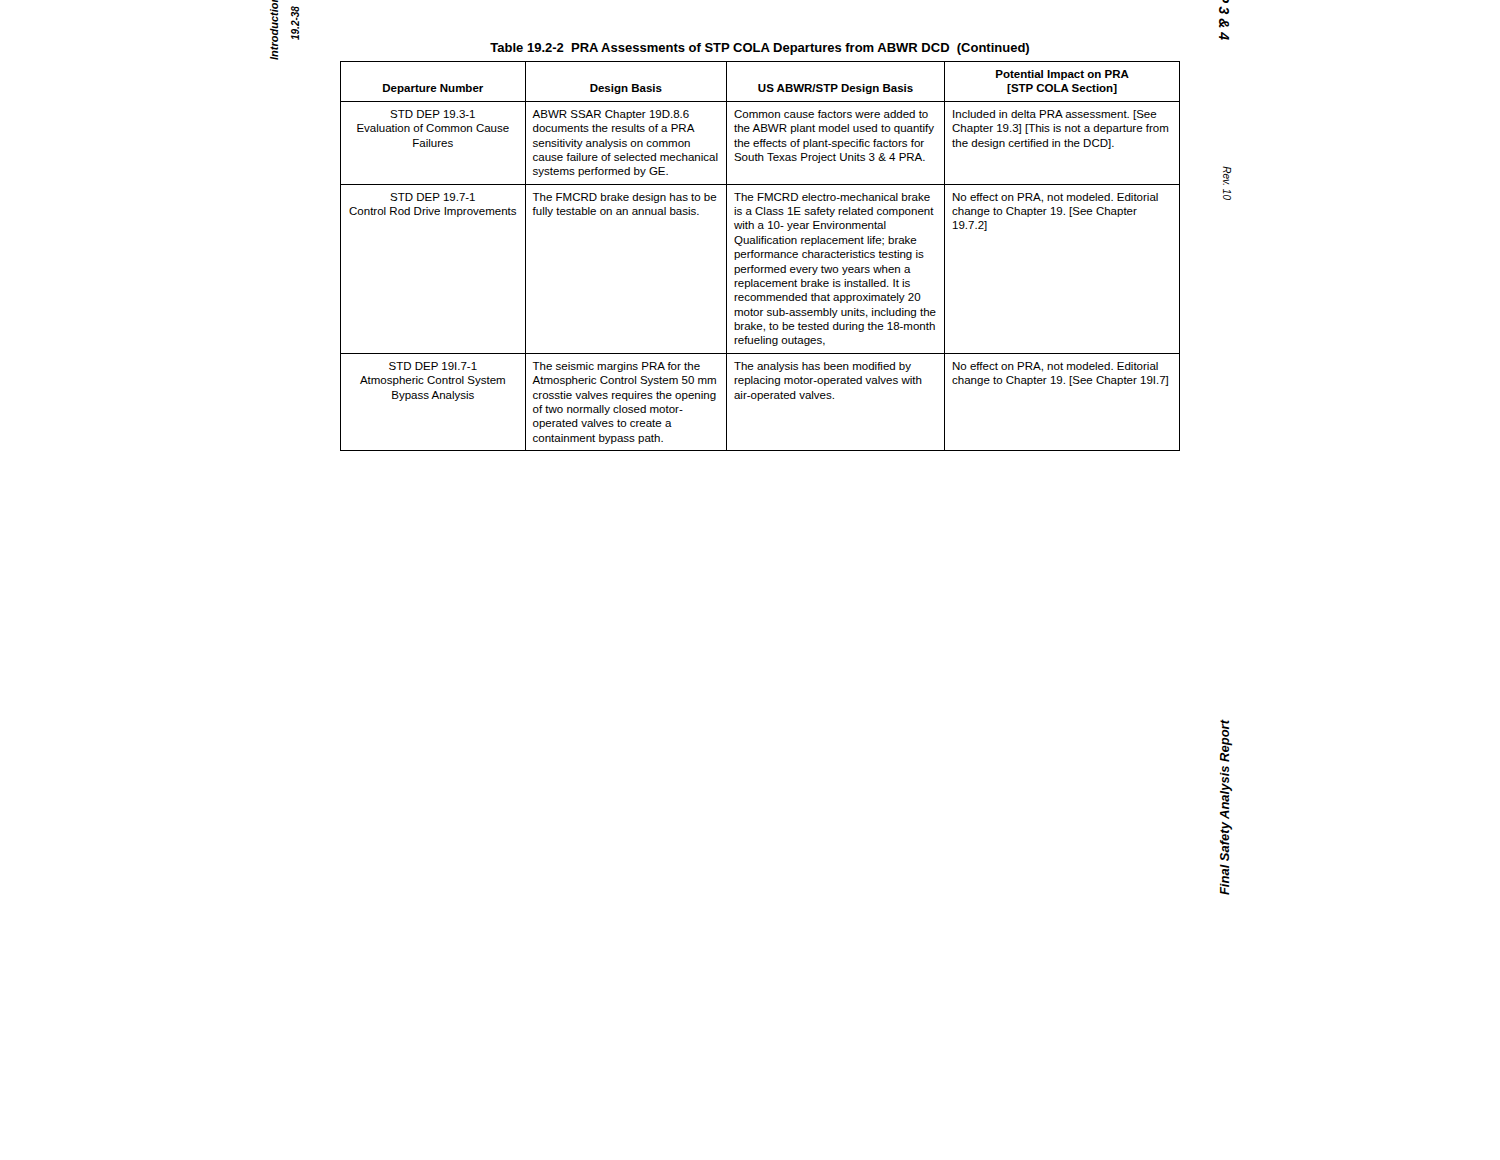19.2-38
Introduction
STP 3 & 4
Rev. 10
Final Safety Analysis Report
Table 19.2-2 PRA Assessments of STP COLA Departures from ABWR DCD (Continued)
| Departure Number | Design Basis | US ABWR/STP Design Basis | Potential Impact on PRA [STP COLA Section] |
| --- | --- | --- | --- |
| STD DEP 19.3-1 Evaluation of Common Cause Failures | ABWR SSAR Chapter 19D.8.6 documents the results of a PRA sensitivity analysis on common cause failure of selected mechanical systems performed by GE. | Common cause factors were added to the ABWR plant model used to quantify the effects of plant-specific factors for South Texas Project Units 3 & 4 PRA. | Included in delta PRA assessment. [See Chapter 19.3] [This is not a departure from the design certified in the DCD]. |
| STD DEP 19.7-1 Control Rod Drive Improvements | The FMCRD brake design has to be fully testable on an annual basis. | The FMCRD electro-mechanical brake is a Class 1E safety related component with a 10- year Environmental Qualification replacement life; brake performance characteristics testing is performed every two years when a replacement brake is installed. It is recommended that approximately 20 motor sub-assembly units, including the brake, to be tested during the 18-month refueling outages, | No effect on PRA, not modeled. Editorial change to Chapter 19. [See Chapter 19.7.2] |
| STD DEP 19I.7-1 Atmospheric Control System Bypass Analysis | The seismic margins PRA for the Atmospheric Control System 50 mm crosstie valves requires the opening of two normally closed motor-operated valves to create a containment bypass path. | The analysis has been modified by replacing motor-operated valves with air-operated valves. | No effect on PRA, not modeled. Editorial change to Chapter 19. [See Chapter 19I.7] |